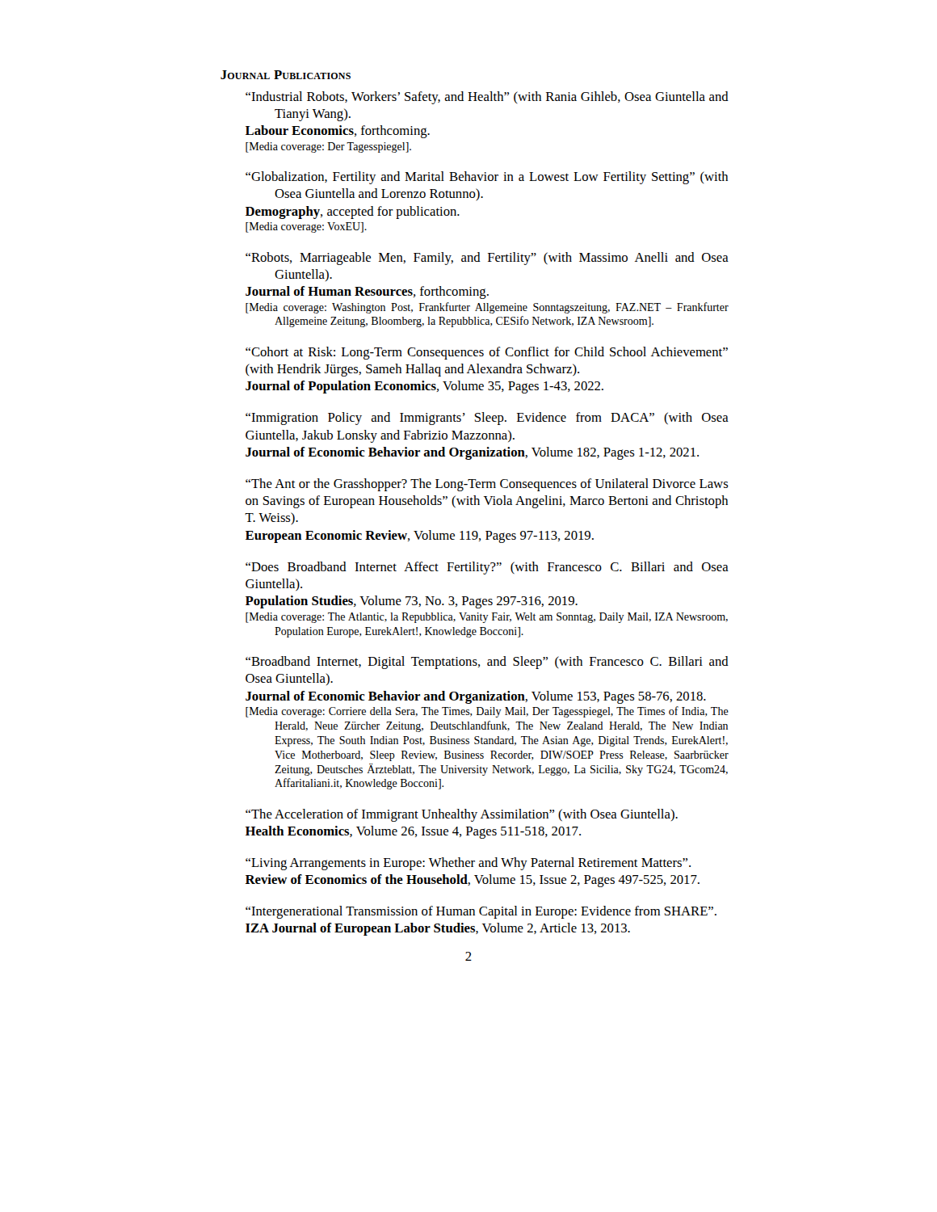Journal Publications
“Industrial Robots, Workers’ Safety, and Health” (with Rania Gihleb, Osea Giuntella and Tianyi Wang).
Labour Economics, forthcoming.
[Media coverage: Der Tagesspiegel].
“Globalization, Fertility and Marital Behavior in a Lowest Low Fertility Setting” (with Osea Giuntella and Lorenzo Rotunno).
Demography, accepted for publication.
[Media coverage: VoxEU].
“Robots, Marriageable Men, Family, and Fertility” (with Massimo Anelli and Osea Giuntella).
Journal of Human Resources, forthcoming.
[Media coverage: Washington Post, Frankfurter Allgemeine Sonntagszeitung, FAZ.NET – Frankfurter Allgemeine Zeitung, Bloomberg, la Repubblica, CESifo Network, IZA Newsroom].
“Cohort at Risk: Long-Term Consequences of Conflict for Child School Achievement” (with Hendrik Jürges, Sameh Hallaq and Alexandra Schwarz).
Journal of Population Economics, Volume 35, Pages 1-43, 2022.
“Immigration Policy and Immigrants’ Sleep. Evidence from DACA” (with Osea Giuntella, Jakub Lonsky and Fabrizio Mazzonna).
Journal of Economic Behavior and Organization, Volume 182, Pages 1-12, 2021.
“The Ant or the Grasshopper? The Long-Term Consequences of Unilateral Divorce Laws on Savings of European Households” (with Viola Angelini, Marco Bertoni and Christoph T. Weiss).
European Economic Review, Volume 119, Pages 97-113, 2019.
“Does Broadband Internet Affect Fertility?” (with Francesco C. Billari and Osea Giuntella).
Population Studies, Volume 73, No. 3, Pages 297-316, 2019.
[Media coverage: The Atlantic, la Repubblica, Vanity Fair, Welt am Sonntag, Daily Mail, IZA Newsroom, Population Europe, EurekAlert!, Knowledge Bocconi].
“Broadband Internet, Digital Temptations, and Sleep” (with Francesco C. Billari and Osea Giuntella).
Journal of Economic Behavior and Organization, Volume 153, Pages 58-76, 2018.
[Media coverage: Corriere della Sera, The Times, Daily Mail, Der Tagesspiegel, The Times of India, The Herald, Neue Zürcher Zeitung, Deutschlandfunk, The New Zealand Herald, The New Indian Express, The South Indian Post, Business Standard, The Asian Age, Digital Trends, EurekAlert!, Vice Motherboard, Sleep Review, Business Recorder, DIW/SOEP Press Release, Saarbrücker Zeitung, Deutsches Ärzteblatt, The University Network, Leggo, La Sicilia, Sky TG24, TGcom24, Affaritaliani.it, Knowledge Bocconi].
“The Acceleration of Immigrant Unhealthy Assimilation” (with Osea Giuntella).
Health Economics, Volume 26, Issue 4, Pages 511-518, 2017.
“Living Arrangements in Europe: Whether and Why Paternal Retirement Matters”.
Review of Economics of the Household, Volume 15, Issue 2, Pages 497-525, 2017.
“Intergenerational Transmission of Human Capital in Europe: Evidence from SHARE”.
IZA Journal of European Labor Studies, Volume 2, Article 13, 2013.
2